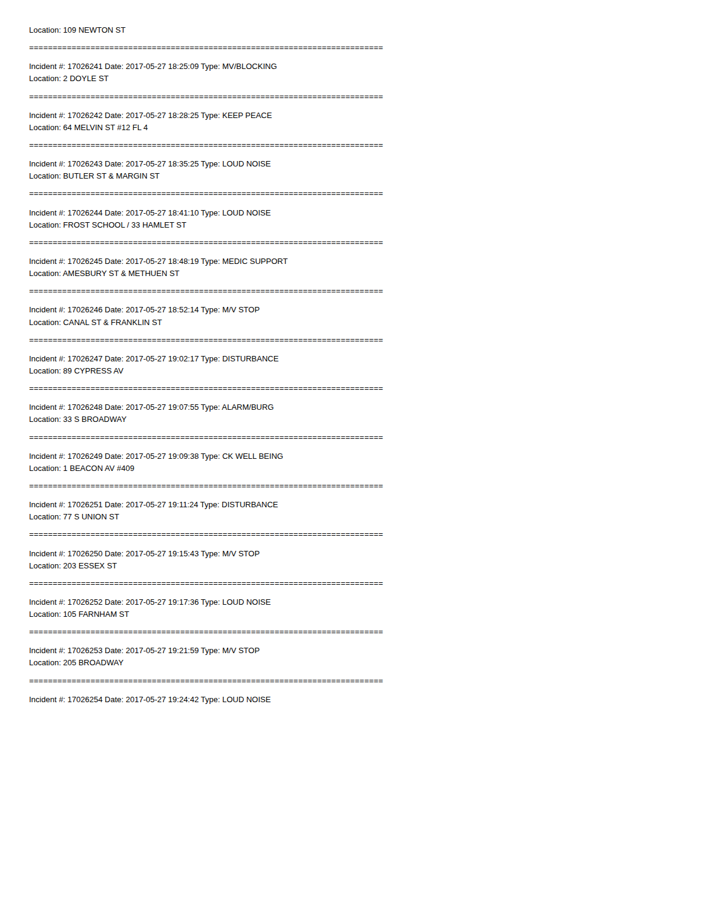Location: 109 NEWTON ST
===========================================================================
Incident #: 17026241 Date: 2017-05-27 18:25:09 Type: MV/BLOCKING
Location: 2 DOYLE ST
===========================================================================
Incident #: 17026242 Date: 2017-05-27 18:28:25 Type: KEEP PEACE
Location: 64 MELVIN ST #12 FL 4
===========================================================================
Incident #: 17026243 Date: 2017-05-27 18:35:25 Type: LOUD NOISE
Location: BUTLER ST & MARGIN ST
===========================================================================
Incident #: 17026244 Date: 2017-05-27 18:41:10 Type: LOUD NOISE
Location: FROST SCHOOL / 33 HAMLET ST
===========================================================================
Incident #: 17026245 Date: 2017-05-27 18:48:19 Type: MEDIC SUPPORT
Location: AMESBURY ST & METHUEN ST
===========================================================================
Incident #: 17026246 Date: 2017-05-27 18:52:14 Type: M/V STOP
Location: CANAL ST & FRANKLIN ST
===========================================================================
Incident #: 17026247 Date: 2017-05-27 19:02:17 Type: DISTURBANCE
Location: 89 CYPRESS AV
===========================================================================
Incident #: 17026248 Date: 2017-05-27 19:07:55 Type: ALARM/BURG
Location: 33 S BROADWAY
===========================================================================
Incident #: 17026249 Date: 2017-05-27 19:09:38 Type: CK WELL BEING
Location: 1 BEACON AV #409
===========================================================================
Incident #: 17026251 Date: 2017-05-27 19:11:24 Type: DISTURBANCE
Location: 77 S UNION ST
===========================================================================
Incident #: 17026250 Date: 2017-05-27 19:15:43 Type: M/V STOP
Location: 203 ESSEX ST
===========================================================================
Incident #: 17026252 Date: 2017-05-27 19:17:36 Type: LOUD NOISE
Location: 105 FARNHAM ST
===========================================================================
Incident #: 17026253 Date: 2017-05-27 19:21:59 Type: M/V STOP
Location: 205 BROADWAY
===========================================================================
Incident #: 17026254 Date: 2017-05-27 19:24:42 Type: LOUD NOISE